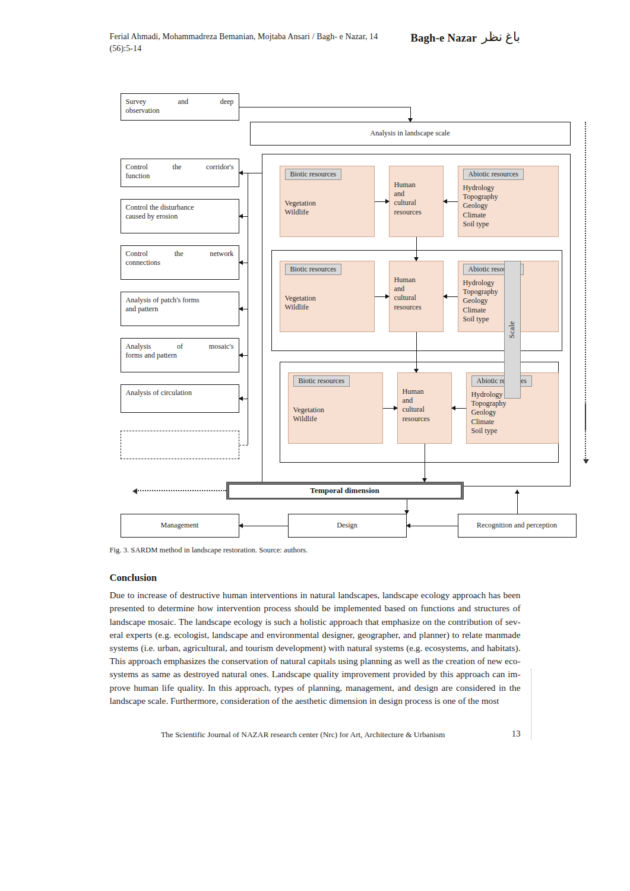Ferial Ahmadi, Mohammadreza Bemanian, Mojtaba Ansari / Bagh- e Nazar, 14 (56):5-14
Bagh-e Nazar باغ نظر
Survey and deep
observation
Analysis in landscape scale
Control the corridor's
function
Control the disturbance
caused by erosion
Control the network
connections
Analysis of patch's forms
and pattern
Analysis of mosaic's
forms and pattern
Analysis of circulation
Biotic resources
Vegetation
Wildlife
Human
and
cultural
resources
Abiotic resources
Hydrology
Topography
Geology
Climate
Soil type
Biotic resources
Vegetation
Wildlife
Human
and
cultural
resources
Abiotic resources
Hydrology
Topography
Geology
Climate
Soil type
Biotic resources
Vegetation
Wildlife
Human
and
cultural
resources
Abiotic resources
Hydrology
Topography
Geology
Climate
Soil type
Scale
Temporal dimension
Management
Design
Recognition and perception
Fig. 3. SARDM method in landscape restoration. Source: authors.
Conclusion
Due to increase of destructive human interventions in natural landscapes, landscape ecology approach has been presented to determine how intervention process should be implemented based on functions and structures of landscape mosaic. The landscape ecology is such a holistic approach that emphasize on the contribution of several experts (e.g. ecologist, landscape and environmental designer, geographer, and planner) to relate manmade systems (i.e. urban, agricultural, and tourism development) with natural systems (e.g. ecosystems, and habitats). This approach emphasizes the conservation of natural capitals using planning as well as the creation of new ecosystems as same as destroyed natural ones. Landscape quality improvement provided by this approach can improve human life quality. In this approach, types of planning, management, and design are considered in the landscape scale. Furthermore, consideration of the aesthetic dimension in design process is one of the most
The Scientific Journal of NAZAR research center (Nrc) for Art, Architecture & Urbanism
13